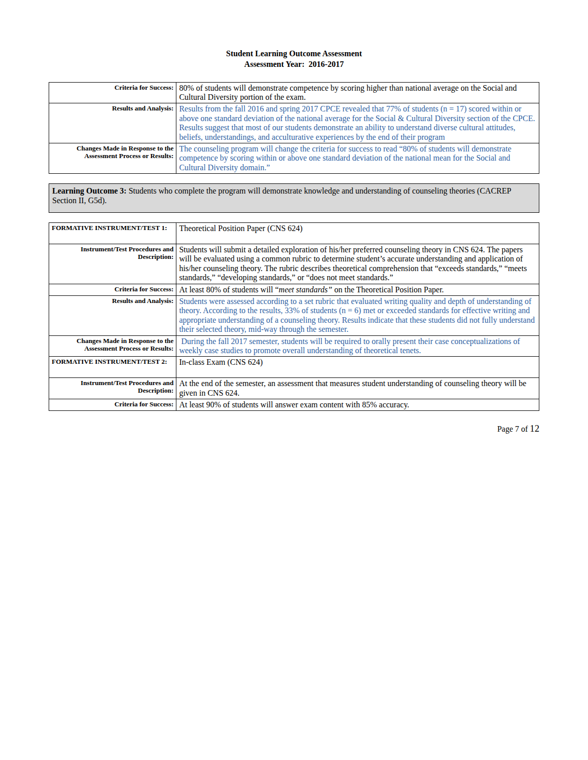Student Learning Outcome Assessment
Assessment Year: 2016-2017
| Criteria for Success: | 80% of students will demonstrate competence by scoring higher than national average on the Social and Cultural Diversity portion of the exam. |
| Results and Analysis: | Results from the fall 2016 and spring 2017 CPCE revealed that 77% of students (n = 17) scored within or above one standard deviation of the national average for the Social & Cultural Diversity section of the CPCE. Results suggest that most of our students demonstrate an ability to understand diverse cultural attitudes, beliefs, understandings, and acculturative experiences by the end of their program |
| Changes Made in Response to the Assessment Process or Results: | The counseling program will change the criteria for success to read “80% of students will demonstrate competence by scoring within or above one standard deviation of the national mean for the Social and Cultural Diversity domain.” |
Learning Outcome 3: Students who complete the program will demonstrate knowledge and understanding of counseling theories (CACREP Section II, G5d).
| FORMATIVE INSTRUMENT/TEST 1: | Theoretical Position Paper (CNS 624) |
| Instrument/Test Procedures and Description: | Students will submit a detailed exploration of his/her preferred counseling theory in CNS 624. The papers will be evaluated using a common rubric to determine student’s accurate understanding and application of his/her counseling theory. The rubric describes theoretical comprehension that “exceeds standards,” “meets standards,” “developing standards,” or “does not meet standards.” |
| Criteria for Success: | At least 80% of students will “ meet standards” on the Theoretical Position Paper. |
| Results and Analysis: | Students were assessed according to a set rubric that evaluated writing quality and depth of understanding of theory. According to the results, 33% of students (n = 6) met or exceeded standards for effective writing and appropriate understanding of a counseling theory. Results indicate that these students did not fully understand their selected theory, mid-way through the semester. |
| Changes Made in Response to the Assessment Process or Results: | During the fall 2017 semester, students will be required to orally present their case conceptualizations of weekly case studies to promote overall understanding of theoretical tenets. |
| FORMATIVE INSTRUMENT/TEST 2: | In-class Exam (CNS 624) |
| Instrument/Test Procedures and Description: | At the end of the semester, an assessment that measures student understanding of counseling theory will be given in CNS 624. |
| Criteria for Success: | At least 90% of students will answer exam content with 85% accuracy. |
Page 7 of 12